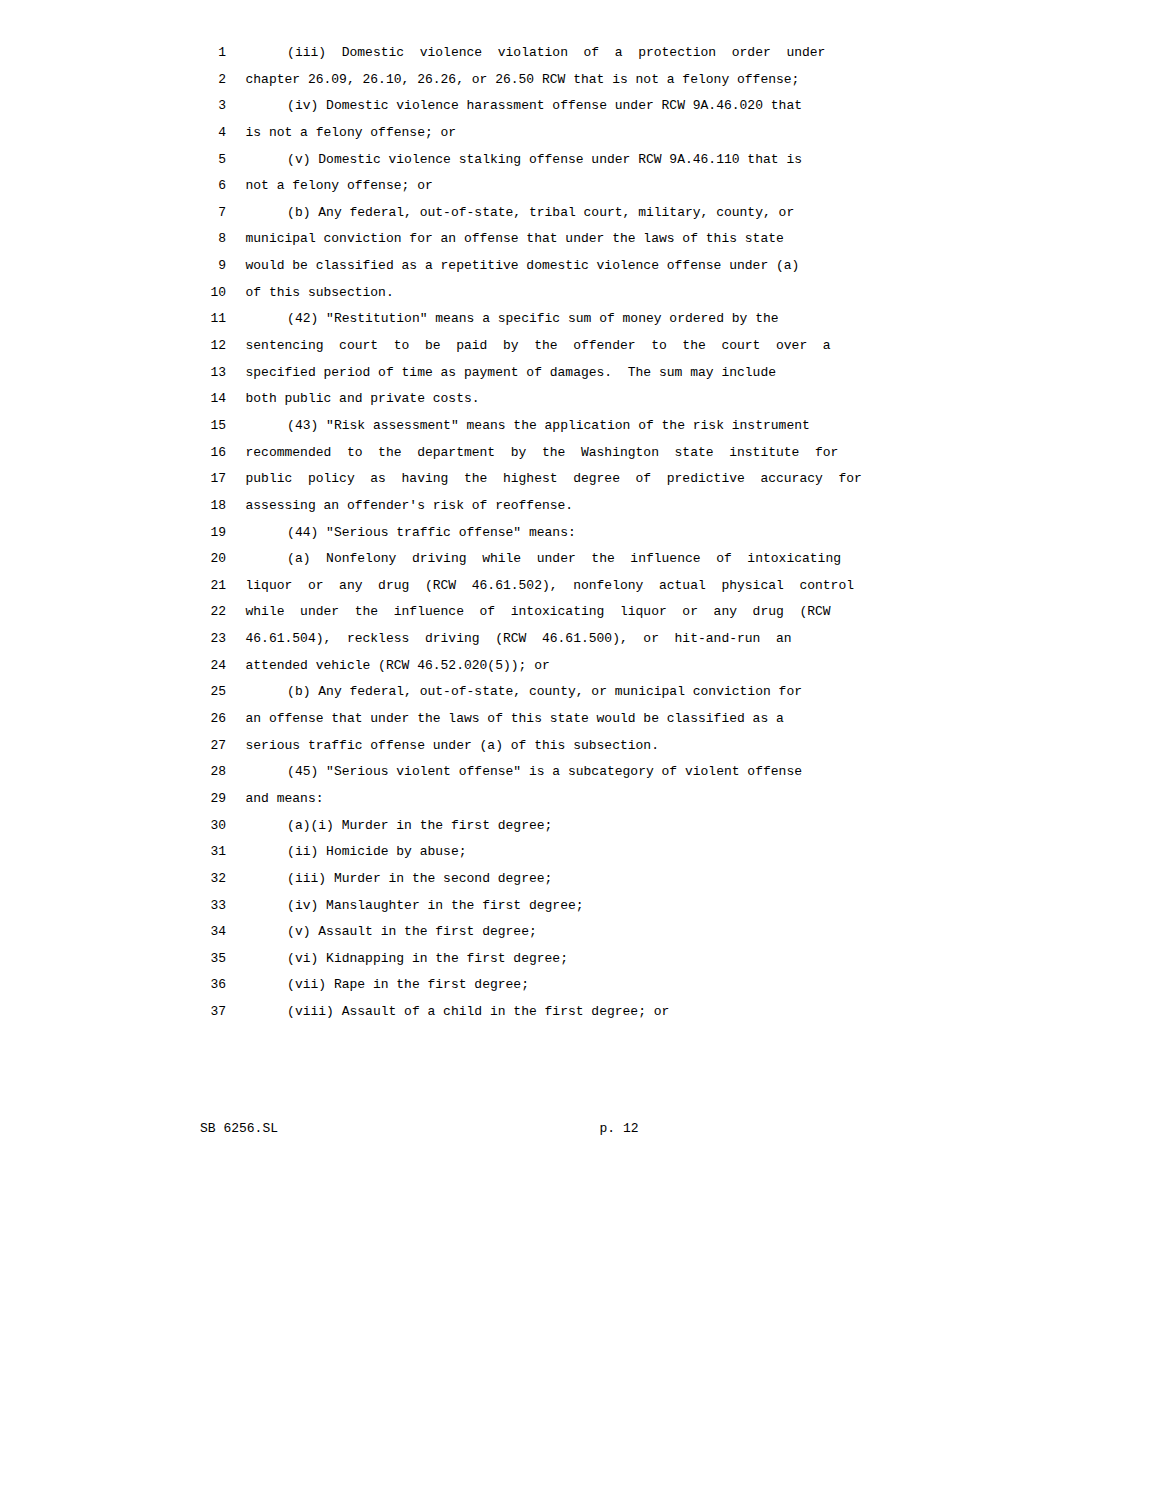(iii) Domestic violence violation of a protection order under
chapter 26.09, 26.10, 26.26, or 26.50 RCW that is not a felony offense;
(iv) Domestic violence harassment offense under RCW 9A.46.020 that
is not a felony offense; or
(v) Domestic violence stalking offense under RCW 9A.46.110 that is
not a felony offense; or
(b) Any federal, out-of-state, tribal court, military, county, or
municipal conviction for an offense that under the laws of this state
would be classified as a repetitive domestic violence offense under (a)
of this subsection.
(42) "Restitution" means a specific sum of money ordered by the
sentencing court to be paid by the offender to the court over a
specified period of time as payment of damages. The sum may include
both public and private costs.
(43) "Risk assessment" means the application of the risk instrument
recommended to the department by the Washington state institute for
public policy as having the highest degree of predictive accuracy for
assessing an offender's risk of reoffense.
(44) "Serious traffic offense" means:
(a) Nonfelony driving while under the influence of intoxicating
liquor or any drug (RCW 46.61.502), nonfelony actual physical control
while under the influence of intoxicating liquor or any drug (RCW
46.61.504), reckless driving (RCW 46.61.500), or hit-and-run an
attended vehicle (RCW 46.52.020(5)); or
(b) Any federal, out-of-state, county, or municipal conviction for
an offense that under the laws of this state would be classified as a
serious traffic offense under (a) of this subsection.
(45) "Serious violent offense" is a subcategory of violent offense
and means:
(a)(i) Murder in the first degree;
(ii) Homicide by abuse;
(iii) Murder in the second degree;
(iv) Manslaughter in the first degree;
(v) Assault in the first degree;
(vi) Kidnapping in the first degree;
(vii) Rape in the first degree;
(viii) Assault of a child in the first degree; or
SB 6256.SL p. 12